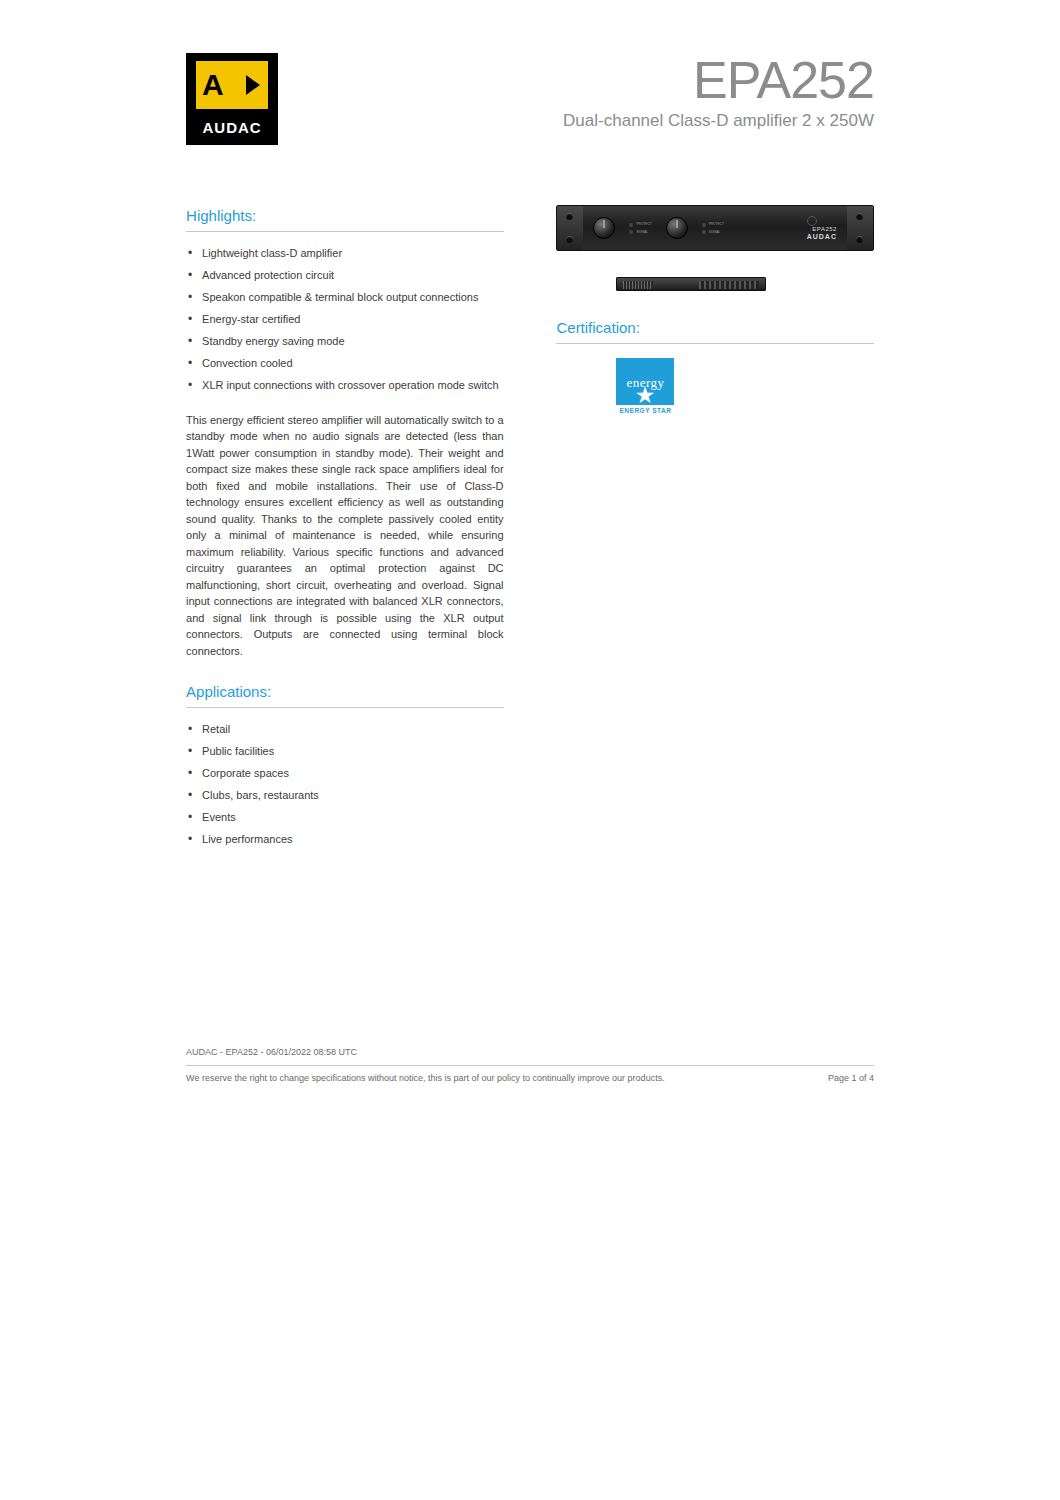A
AUDAC
EPA252
Dual-channel Class-D amplifier 2 x 250W
Highlights:
Lightweight class-D amplifier
Advanced protection circuit
Speakon compatible & terminal block output connections
Energy-star certified
Standby energy saving mode
Convection cooled
XLR input connections with crossover operation mode switch
This energy efficient stereo amplifier will automatically switch to a standby mode when no audio signals are detected (less than 1Watt power consumption in standby mode). Their weight and compact size makes these single rack space amplifiers ideal for both fixed and mobile installations. Their use of Class-D technology ensures excellent efficiency as well as outstanding sound quality. Thanks to the complete passively cooled entity only a minimal of maintenance is needed, while ensuring maximum reliability. Various specific functions and advanced circuitry guarantees an optimal protection against DC malfunctioning, short circuit, overheating and overload. Signal input connections are integrated with balanced XLR connectors, and signal link through is possible using the XLR output connectors. Outputs are connected using terminal block connectors.
Applications:
Retail
Public facilities
Corporate spaces
Clubs, bars, restaurants
Events
Live performances
PROTECT SIGNAL
PROTECT SIGNAL
EPA252
AUDAC
Certification:
energy
★
ENERGY STAR
AUDAC - EPA252 - 06/01/2022 08:58 UTC
We reserve the right to change specifications without notice, this is part of our policy to continually improve our products. Page 1 of 4